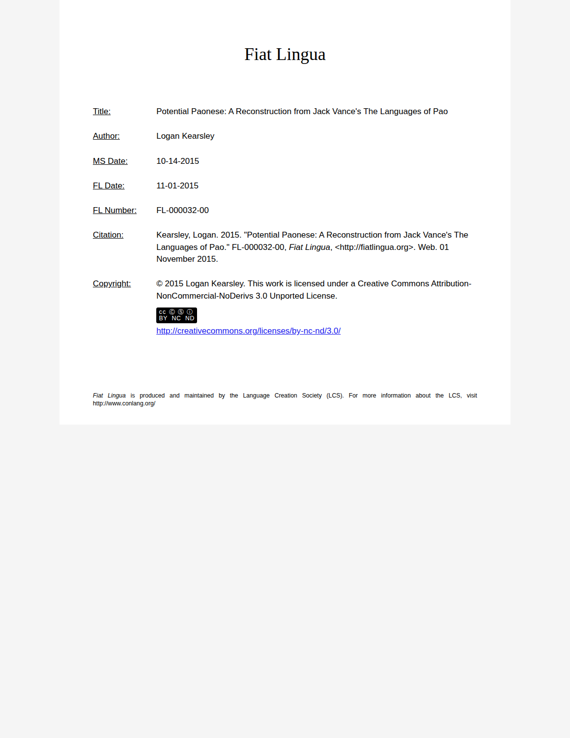Fiat Lingua
Title:
Potential Paonese: A Reconstruction from Jack Vance's The Languages of Pao
Author:
Logan Kearsley
MS Date:
10-14-2015
FL Date:
11-01-2015
FL Number:
FL-000032-00
Citation:
Kearsley, Logan. 2015. "Potential Paonese: A Reconstruction from Jack Vance's The Languages of Pao." FL-000032-00, Fiat Lingua, <http://fiatlingua.org>. Web. 01 November 2015.
Copyright:
© 2015 Logan Kearsley. This work is licensed under a Creative Commons Attribution-NonCommercial-NoDerivs 3.0 Unported License.
cc Ⓒ Ⓢ ⓘ BY NC ND http://creativecommons.org/licenses/by-nc-nd/3.0/
Fiat Lingua is produced and maintained by the Language Creation Society (LCS). For more information about the LCS, visit http://www.conlang.org/